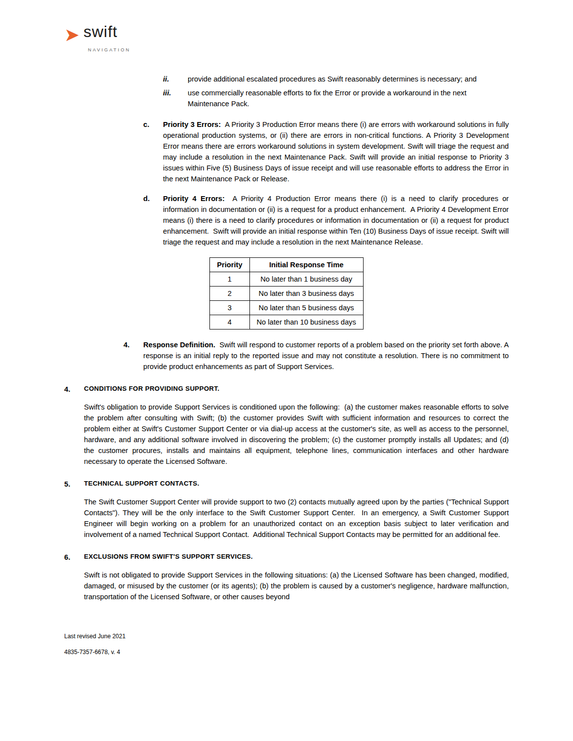➤swift
NAVIGATION
ii. provide additional escalated procedures as Swift reasonably determines is necessary; and
iii. use commercially reasonable efforts to fix the Error or provide a workaround in the next Maintenance Pack.
c. Priority 3 Errors: A Priority 3 Production Error means there (i) are errors with workaround solutions in fully operational production systems, or (ii) there are errors in non-critical functions. A Priority 3 Development Error means there are errors workaround solutions in system development. Swift will triage the request and may include a resolution in the next Maintenance Pack. Swift will provide an initial response to Priority 3 issues within Five (5) Business Days of issue receipt and will use reasonable efforts to address the Error in the next Maintenance Pack or Release.
d. Priority 4 Errors: A Priority 4 Production Error means there (i) is a need to clarify procedures or information in documentation or (ii) is a request for a product enhancement. A Priority 4 Development Error means (i) there is a need to clarify procedures or information in documentation or (ii) a request for product enhancement. Swift will provide an initial response within Ten (10) Business Days of issue receipt. Swift will triage the request and may include a resolution in the next Maintenance Release.
| Priority | Initial Response Time |
| --- | --- |
| 1 | No later than 1 business day |
| 2 | No later than 3 business days |
| 3 | No later than 5 business days |
| 4 | No later than 10 business days |
4. Response Definition. Swift will respond to customer reports of a problem based on the priority set forth above. A response is an initial reply to the reported issue and may not constitute a resolution. There is no commitment to provide product enhancements as part of Support Services.
4. Conditions for Providing Support.
Swift's obligation to provide Support Services is conditioned upon the following: (a) the customer makes reasonable efforts to solve the problem after consulting with Swift; (b) the customer provides Swift with sufficient information and resources to correct the problem either at Swift's Customer Support Center or via dial-up access at the customer's site, as well as access to the personnel, hardware, and any additional software involved in discovering the problem; (c) the customer promptly installs all Updates; and (d) the customer procures, installs and maintains all equipment, telephone lines, communication interfaces and other hardware necessary to operate the Licensed Software.
5. Technical Support Contacts.
The Swift Customer Support Center will provide support to two (2) contacts mutually agreed upon by the parties ("Technical Support Contacts"). They will be the only interface to the Swift Customer Support Center. In an emergency, a Swift Customer Support Engineer will begin working on a problem for an unauthorized contact on an exception basis subject to later verification and involvement of a named Technical Support Contact. Additional Technical Support Contacts may be permitted for an additional fee.
6. Exclusions from Swift's Support Services.
Swift is not obligated to provide Support Services in the following situations: (a) the Licensed Software has been changed, modified, damaged, or misused by the customer (or its agents); (b) the problem is caused by a customer's negligence, hardware malfunction, transportation of the Licensed Software, or other causes beyond
Last revised June 2021
4835-7357-6678, v. 4